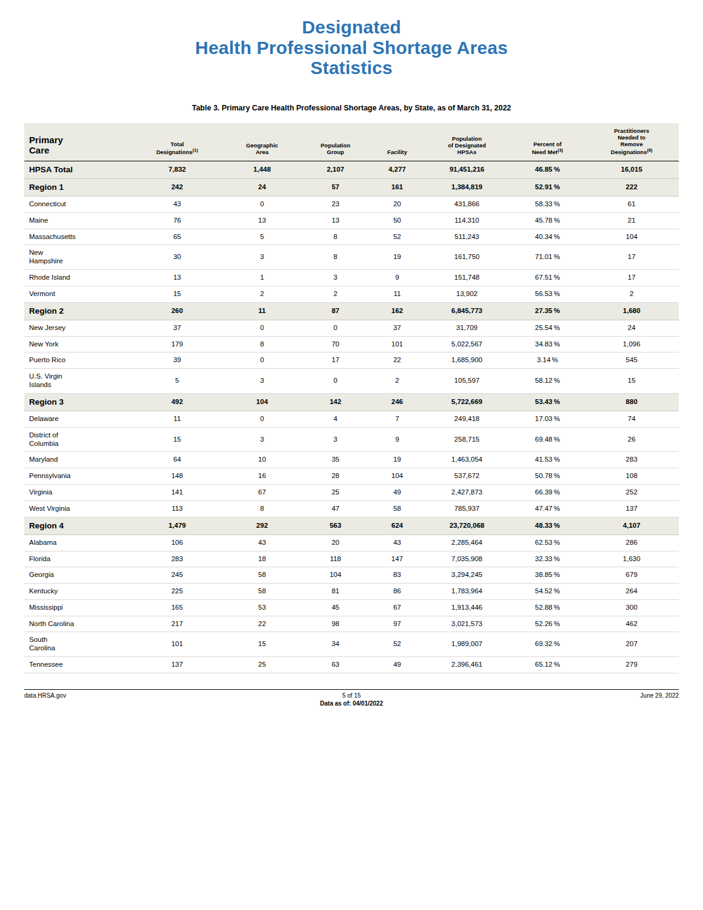Designated
Health Professional Shortage Areas
Statistics
Table 3. Primary Care Health Professional Shortage Areas, by State, as of March 31, 2022
| Primary Care | Total Designations (1) | Geographic Area | Population Group | Facility | Population of Designated HPSAs | Percent of Need Met (3) | Practitioners Needed to Remove Designations (6) |
| --- | --- | --- | --- | --- | --- | --- | --- |
| HPSA Total | 7,832 | 1,448 | 2,107 | 4,277 | 91,451,216 | 46.85 % | 16,015 |
| Region 1 | 242 | 24 | 57 | 161 | 1,384,819 | 52.91 % | 222 |
| Connecticut | 43 | 0 | 23 | 20 | 431,866 | 58.33 % | 61 |
| Maine | 76 | 13 | 13 | 50 | 114,310 | 45.78 % | 21 |
| Massachusetts | 65 | 5 | 8 | 52 | 511,243 | 40.34 % | 104 |
| New Hampshire | 30 | 3 | 8 | 19 | 161,750 | 71.01 % | 17 |
| Rhode Island | 13 | 1 | 3 | 9 | 151,748 | 67.51 % | 17 |
| Vermont | 15 | 2 | 2 | 11 | 13,902 | 56.53 % | 2 |
| Region 2 | 260 | 11 | 87 | 162 | 6,845,773 | 27.35 % | 1,680 |
| New Jersey | 37 | 0 | 0 | 37 | 31,709 | 25.54 % | 24 |
| New York | 179 | 8 | 70 | 101 | 5,022,567 | 34.83 % | 1,096 |
| Puerto Rico | 39 | 0 | 17 | 22 | 1,685,900 | 3.14 % | 545 |
| U.S. Virgin Islands | 5 | 3 | 0 | 2 | 105,597 | 58.12 % | 15 |
| Region 3 | 492 | 104 | 142 | 246 | 5,722,669 | 53.43 % | 880 |
| Delaware | 11 | 0 | 4 | 7 | 249,418 | 17.03 % | 74 |
| District of Columbia | 15 | 3 | 3 | 9 | 258,715 | 69.48 % | 26 |
| Maryland | 64 | 10 | 35 | 19 | 1,463,054 | 41.53 % | 283 |
| Pennsylvania | 148 | 16 | 28 | 104 | 537,672 | 50.78 % | 108 |
| Virginia | 141 | 67 | 25 | 49 | 2,427,873 | 66.39 % | 252 |
| West Virginia | 113 | 8 | 47 | 58 | 785,937 | 47.47 % | 137 |
| Region 4 | 1,479 | 292 | 563 | 624 | 23,720,068 | 48.33 % | 4,107 |
| Alabama | 106 | 43 | 20 | 43 | 2,285,464 | 62.53 % | 286 |
| Florida | 283 | 18 | 118 | 147 | 7,035,908 | 32.33 % | 1,630 |
| Georgia | 245 | 58 | 104 | 83 | 3,294,245 | 38.85 % | 679 |
| Kentucky | 225 | 58 | 81 | 86 | 1,783,964 | 54.52 % | 264 |
| Mississippi | 165 | 53 | 45 | 67 | 1,913,446 | 52.88 % | 300 |
| North Carolina | 217 | 22 | 98 | 97 | 3,021,573 | 52.26 % | 462 |
| South Carolina | 101 | 15 | 34 | 52 | 1,989,007 | 69.32 % | 207 |
| Tennessee | 137 | 25 | 63 | 49 | 2,396,461 | 65.12 % | 279 |
data.HRSA.gov
5 of 15 Data as of: 04/01/2022
June 29, 2022